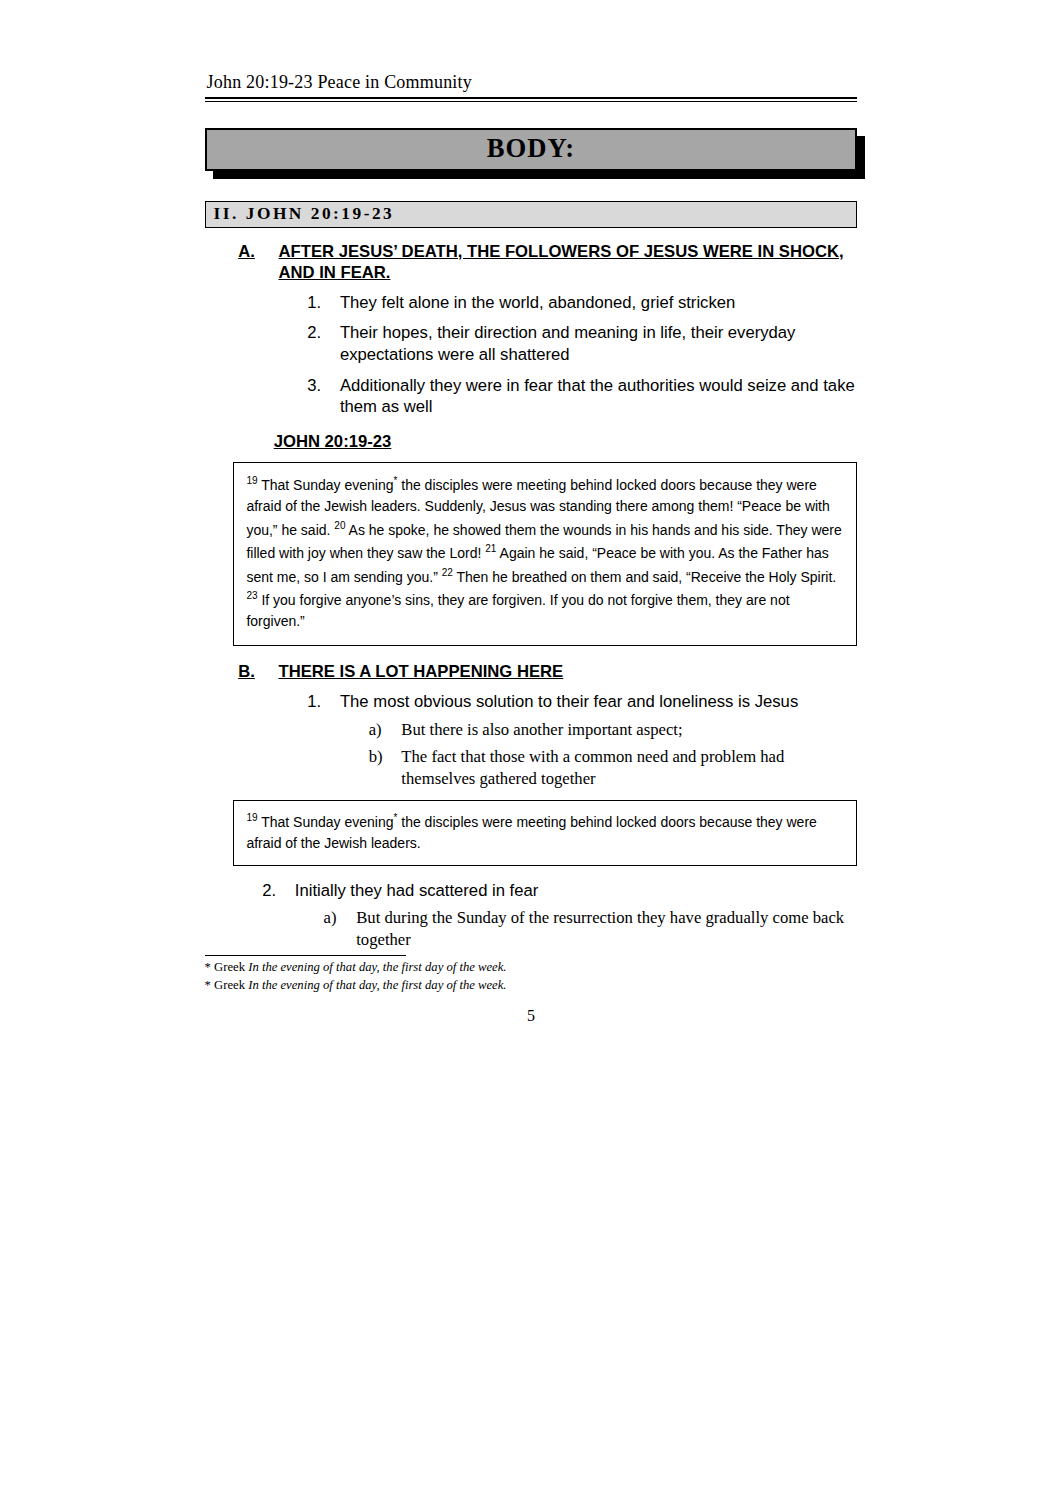John 20:19-23 Peace in Community
BODY:
II. JOHN 20:19-23
A. AFTER JESUS’ DEATH, THE FOLLOWERS OF JESUS WERE IN SHOCK, AND IN FEAR.
1. They felt alone in the world, abandoned, grief stricken
2. Their hopes, their direction and meaning in life, their everyday expectations were all shattered
3. Additionally they were in fear that the authorities would seize and take them as well
JOHN 20:19-23
19 That Sunday evening* the disciples were meeting behind locked doors because they were afraid of the Jewish leaders. Suddenly, Jesus was standing there among them! “Peace be with you,” he said. 20 As he spoke, he showed them the wounds in his hands and his side. They were filled with joy when they saw the Lord! 21 Again he said, “Peace be with you. As the Father has sent me, so I am sending you.” 22 Then he breathed on them and said, “Receive the Holy Spirit. 23 If you forgive anyone’s sins, they are forgiven. If you do not forgive them, they are not forgiven.”
B. THERE IS A LOT HAPPENING HERE
1. The most obvious solution to their fear and loneliness is Jesus
a) But there is also another important aspect;
b) The fact that those with a common need and problem had themselves gathered together
19 That Sunday evening* the disciples were meeting behind locked doors because they were afraid of the Jewish leaders.
2. Initially they had scattered in fear
a) But during the Sunday of the resurrection they have gradually come back together
* Greek In the evening of that day, the first day of the week.
* Greek In the evening of that day, the first day of the week.
5